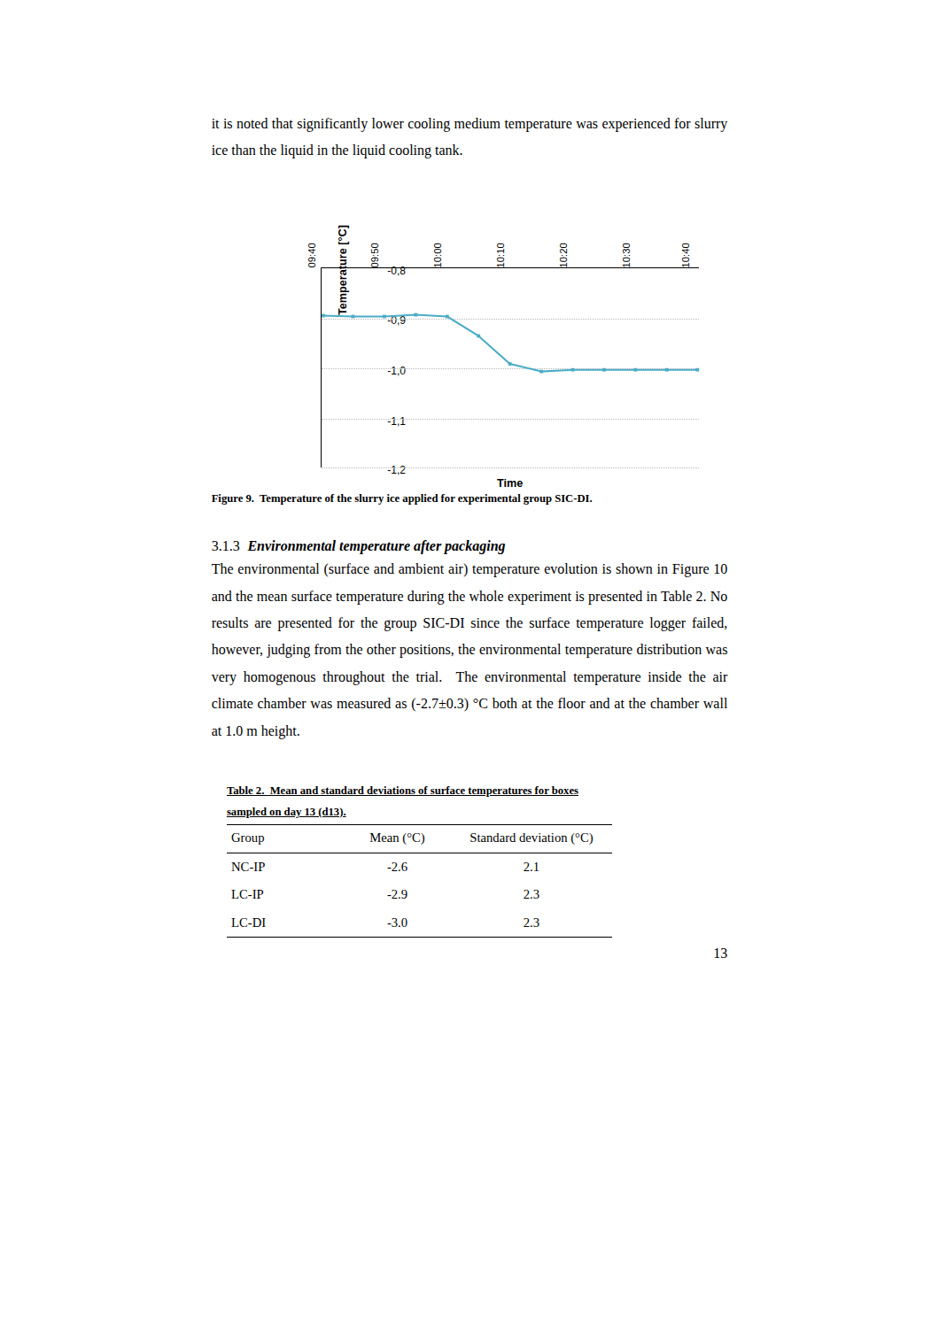it is noted that significantly lower cooling medium temperature was experienced for slurry ice than the liquid in the liquid cooling tank.
09:40 09:50 10:00 10:10 10:20 10:30 10:40
-0,8
-0,9
-1,0
-1,1
-1,2
Temperature [°C]
Time
Figure 9. Temperature of the slurry ice applied for experimental group SIC-DI.
3.1.3 Environmental temperature after packaging
The environmental (surface and ambient air) temperature evolution is shown in Figure 10 and the mean surface temperature during the whole experiment is presented in Table 2. No results are presented for the group SIC-DI since the surface temperature logger failed, however, judging from the other positions, the environmental temperature distribution was very homogenous throughout the trial. The environmental temperature inside the air climate chamber was measured as (-2.7±0.3) °C both at the floor and at the chamber wall at 1.0 m height.
Table 2. Mean and standard deviations of surface temperatures for boxes sampled on day 13 (d13).
| Group | Mean (°C) | Standard deviation (°C) |
| --- | --- | --- |
| NC-IP | -2.6 | 2.1 |
| LC-IP | -2.9 | 2.3 |
| LC-DI | -3.0 | 2.3 |
13